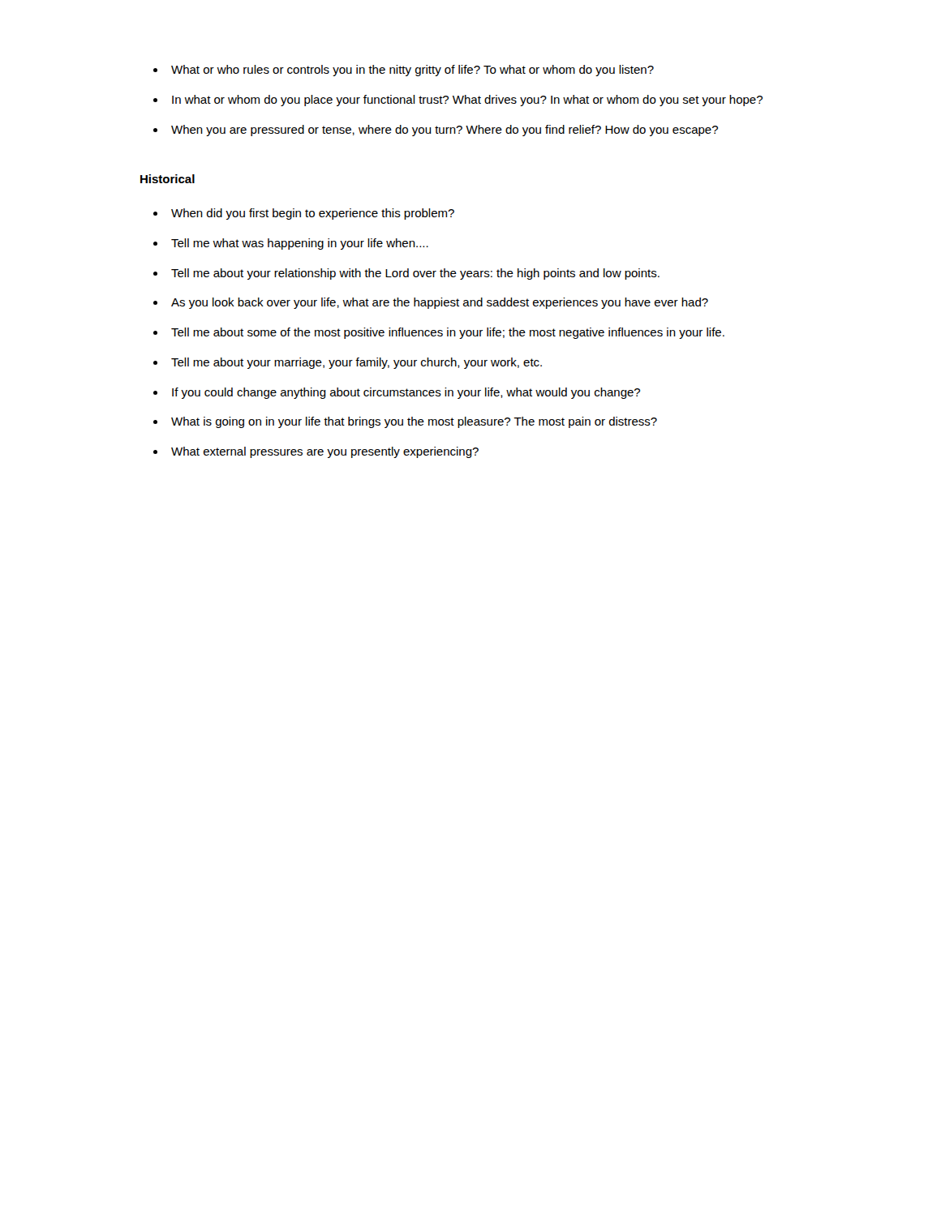What or who rules or controls you in the nitty gritty of life? To what or whom do you listen?
In what or whom do you place your functional trust? What drives you? In what or whom do you set your hope?
When you are pressured or tense, where do you turn? Where do you find relief? How do you escape?
Historical
When did you first begin to experience this problem?
Tell me what was happening in your life when....
Tell me about your relationship with the Lord over the years: the high points and low points.
As you look back over your life, what are the happiest and saddest experiences you have ever had?
Tell me about some of the most positive influences in your life; the most negative influences in your life.
Tell me about your marriage, your family, your church, your work, etc.
If you could change anything about circumstances in your life, what would you change?
What is going on in your life that brings you the most pleasure? The most pain or distress?
What external pressures are you presently experiencing?